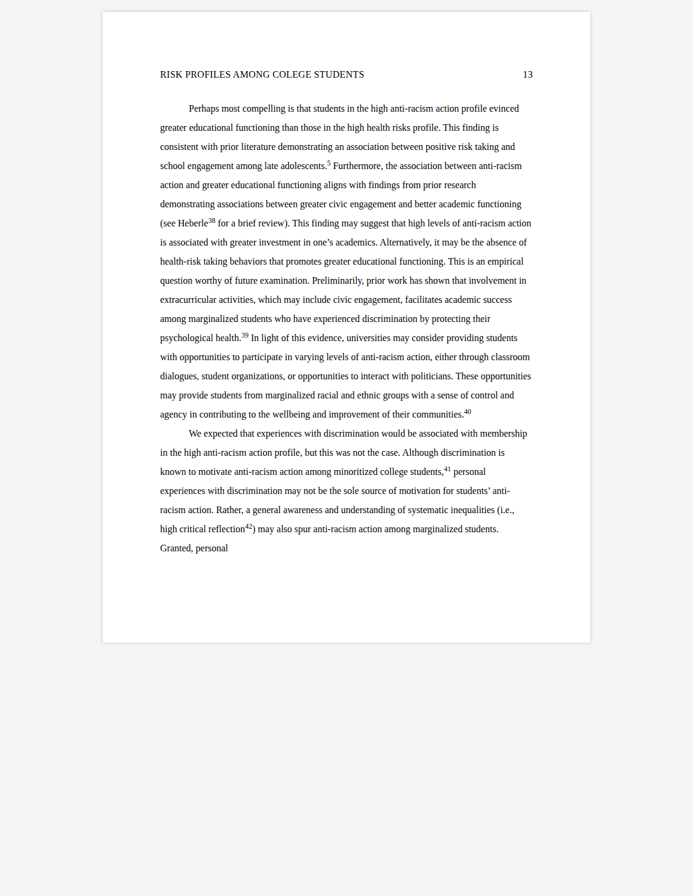Risk Profiles Among Colege Students 13
Perhaps most compelling is that students in the high anti-racism action profile evinced greater educational functioning than those in the high health risks profile. This finding is consistent with prior literature demonstrating an association between positive risk taking and school engagement among late adolescents.5 Furthermore, the association between anti-racism action and greater educational functioning aligns with findings from prior research demonstrating associations between greater civic engagement and better academic functioning (see Heberle38 for a brief review). This finding may suggest that high levels of anti-racism action is associated with greater investment in one’s academics. Alternatively, it may be the absence of health-risk taking behaviors that promotes greater educational functioning. This is an empirical question worthy of future examination. Preliminarily, prior work has shown that involvement in extracurricular activities, which may include civic engagement, facilitates academic success among marginalized students who have experienced discrimination by protecting their psychological health.39 In light of this evidence, universities may consider providing students with opportunities to participate in varying levels of anti-racism action, either through classroom dialogues, student organizations, or opportunities to interact with politicians. These opportunities may provide students from marginalized racial and ethnic groups with a sense of control and agency in contributing to the wellbeing and improvement of their communities.40
We expected that experiences with discrimination would be associated with membership in the high anti-racism action profile, but this was not the case. Although discrimination is known to motivate anti-racism action among minoritized college students,41 personal experiences with discrimination may not be the sole source of motivation for students’ anti-racism action. Rather, a general awareness and understanding of systematic inequalities (i.e., high critical reflection42) may also spur anti-racism action among marginalized students. Granted, personal